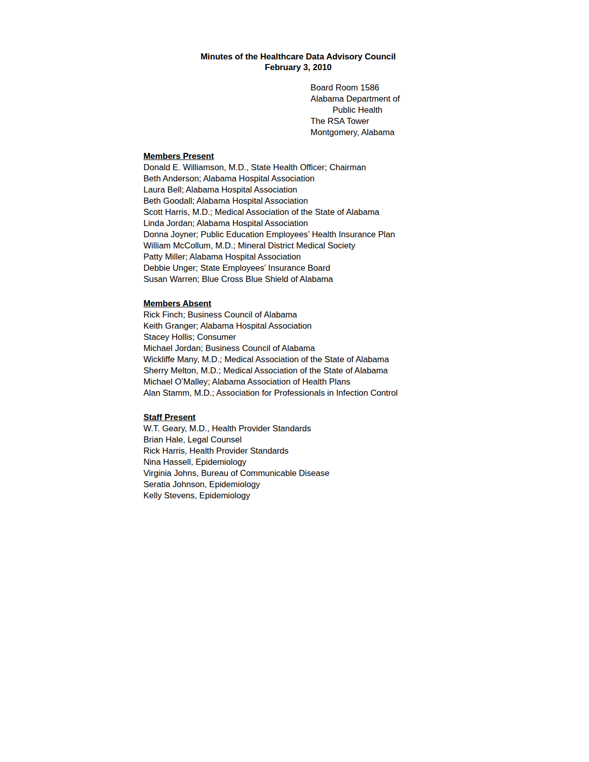Minutes of the Healthcare Data Advisory CouncilFebruary 3, 2010
Board Room 1586
Alabama Department ofPublic Health The RSA Tower
Montgomery, Alabama
Members Present
Donald E. Williamson, M.D., State Health Officer; Chairman
Beth Anderson; Alabama Hospital Association
Laura Bell; Alabama Hospital Association
Beth Goodall; Alabama Hospital Association
Scott Harris, M.D.; Medical Association of the State of Alabama
Linda Jordan; Alabama Hospital Association
Donna Joyner; Public Education Employees’ Health Insurance Plan
William McCollum, M.D.; Mineral District Medical Society
Patty Miller; Alabama Hospital Association
Debbie Unger; State Employees’ Insurance Board
Susan Warren; Blue Cross Blue Shield of Alabama
Members Absent
Rick Finch; Business Council of Alabama
Keith Granger; Alabama Hospital Association
Stacey Hollis; Consumer
Michael Jordan; Business Council of Alabama
Wickliffe Many, M.D.; Medical Association of the State of Alabama
Sherry Melton, M.D.; Medical Association of the State of Alabama
Michael O’Malley; Alabama Association of Health Plans
Alan Stamm, M.D.; Association for Professionals in Infection Control
Staff Present
W.T. Geary, M.D., Health Provider Standards
Brian Hale, Legal Counsel
Rick Harris, Health Provider Standards
Nina Hassell, Epidemiology
Virginia Johns, Bureau of Communicable Disease
Seratia Johnson, Epidemiology
Kelly Stevens, Epidemiology